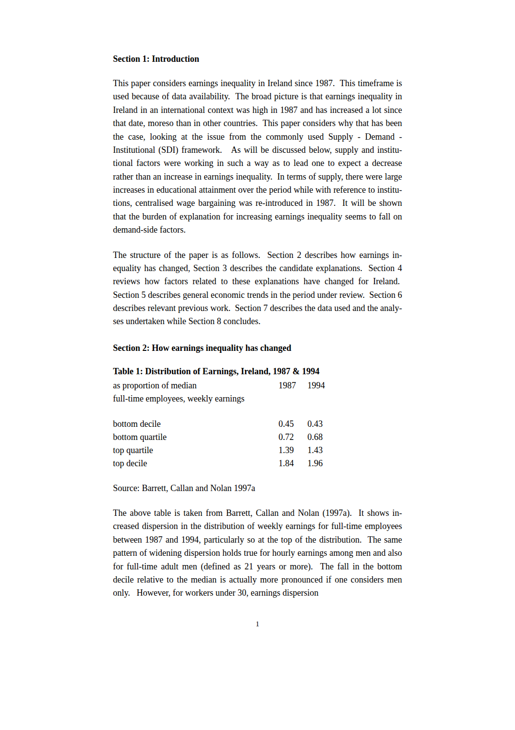Section 1: Introduction
This paper considers earnings inequality in Ireland since 1987. This timeframe is used because of data availability. The broad picture is that earnings inequality in Ireland in an international context was high in 1987 and has increased a lot since that date, moreso than in other countries. This paper considers why that has been the case, looking at the issue from the commonly used Supply - Demand - Institutional (SDI) framework. As will be discussed below, supply and institutional factors were working in such a way as to lead one to expect a decrease rather than an increase in earnings inequality. In terms of supply, there were large increases in educational attainment over the period while with reference to institutions, centralised wage bargaining was re-introduced in 1987. It will be shown that the burden of explanation for increasing earnings inequality seems to fall on demand-side factors.
The structure of the paper is as follows. Section 2 describes how earnings inequality has changed, Section 3 describes the candidate explanations. Section 4 reviews how factors related to these explanations have changed for Ireland. Section 5 describes general economic trends in the period under review. Section 6 describes relevant previous work. Section 7 describes the data used and the analyses undertaken while Section 8 concludes.
Section 2: How earnings inequality has changed
Table 1: Distribution of Earnings, Ireland, 1987 & 1994
| as proportion of median | 1987 | 1994 |
| full-time employees, weekly earnings | | |
| bottom decile | 0.45 | 0.43 |
| bottom quartile | 0.72 | 0.68 |
| top quartile | 1.39 | 1.43 |
| top decile | 1.84 | 1.96 |
Source: Barrett, Callan and Nolan 1997a
The above table is taken from Barrett, Callan and Nolan (1997a). It shows increased dispersion in the distribution of weekly earnings for full-time employees between 1987 and 1994, particularly so at the top of the distribution. The same pattern of widening dispersion holds true for hourly earnings among men and also for full-time adult men (defined as 21 years or more). The fall in the bottom decile relative to the median is actually more pronounced if one considers men only. However, for workers under 30, earnings dispersion
1